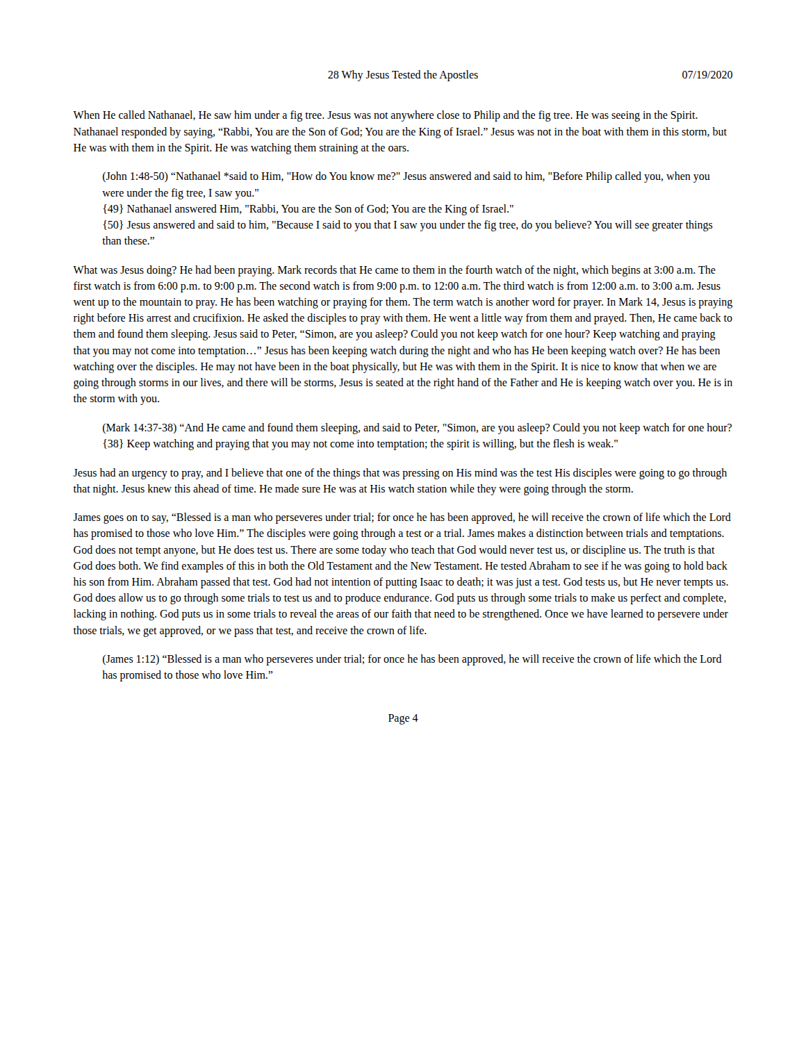28 Why Jesus Tested the Apostles 07/19/2020
When He called Nathanael, He saw him under a fig tree. Jesus was not anywhere close to Philip and the fig tree. He was seeing in the Spirit. Nathanael responded by saying, “Rabbi, You are the Son of God; You are the King of Israel.” Jesus was not in the boat with them in this storm, but He was with them in the Spirit. He was watching them straining at the oars.
(John 1:48-50) “Nathanael *said to Him, "How do You know me?" Jesus answered and said to him, "Before Philip called you, when you were under the fig tree, I saw you."
{49} Nathanael answered Him, "Rabbi, You are the Son of God; You are the King of Israel."
{50} Jesus answered and said to him, "Because I said to you that I saw you under the fig tree, do you believe? You will see greater things than these.”
What was Jesus doing? He had been praying. Mark records that He came to them in the fourth watch of the night, which begins at 3:00 a.m. The first watch is from 6:00 p.m. to 9:00 p.m. The second watch is from 9:00 p.m. to 12:00 a.m. The third watch is from 12:00 a.m. to 3:00 a.m. Jesus went up to the mountain to pray. He has been watching or praying for them. The term watch is another word for prayer. In Mark 14, Jesus is praying right before His arrest and crucifixion. He asked the disciples to pray with them. He went a little way from them and prayed. Then, He came back to them and found them sleeping. Jesus said to Peter, “Simon, are you asleep? Could you not keep watch for one hour? Keep watching and praying that you may not come into temptation…” Jesus has been keeping watch during the night and who has He been keeping watch over? He has been watching over the disciples. He may not have been in the boat physically, but He was with them in the Spirit. It is nice to know that when we are going through storms in our lives, and there will be storms, Jesus is seated at the right hand of the Father and He is keeping watch over you. He is in the storm with you.
(Mark 14:37-38) “And He came and found them sleeping, and said to Peter, "Simon, are you asleep? Could you not keep watch for one hour? {38} Keep watching and praying that you may not come into temptation; the spirit is willing, but the flesh is weak."
Jesus had an urgency to pray, and I believe that one of the things that was pressing on His mind was the test His disciples were going to go through that night. Jesus knew this ahead of time. He made sure He was at His watch station while they were going through the storm.
James goes on to say, “Blessed is a man who perseveres under trial; for once he has been approved, he will receive the crown of life which the Lord has promised to those who love Him.” The disciples were going through a test or a trial. James makes a distinction between trials and temptations. God does not tempt anyone, but He does test us. There are some today who teach that God would never test us, or discipline us. The truth is that God does both. We find examples of this in both the Old Testament and the New Testament. He tested Abraham to see if he was going to hold back his son from Him. Abraham passed that test. God had not intention of putting Isaac to death; it was just a test. God tests us, but He never tempts us. God does allow us to go through some trials to test us and to produce endurance. God puts us through some trials to make us perfect and complete, lacking in nothing. God puts us in some trials to reveal the areas of our faith that need to be strengthened. Once we have learned to persevere under those trials, we get approved, or we pass that test, and receive the crown of life.
(James 1:12) “Blessed is a man who perseveres under trial; for once he has been approved, he will receive the crown of life which the Lord has promised to those who love Him.”
Page 4